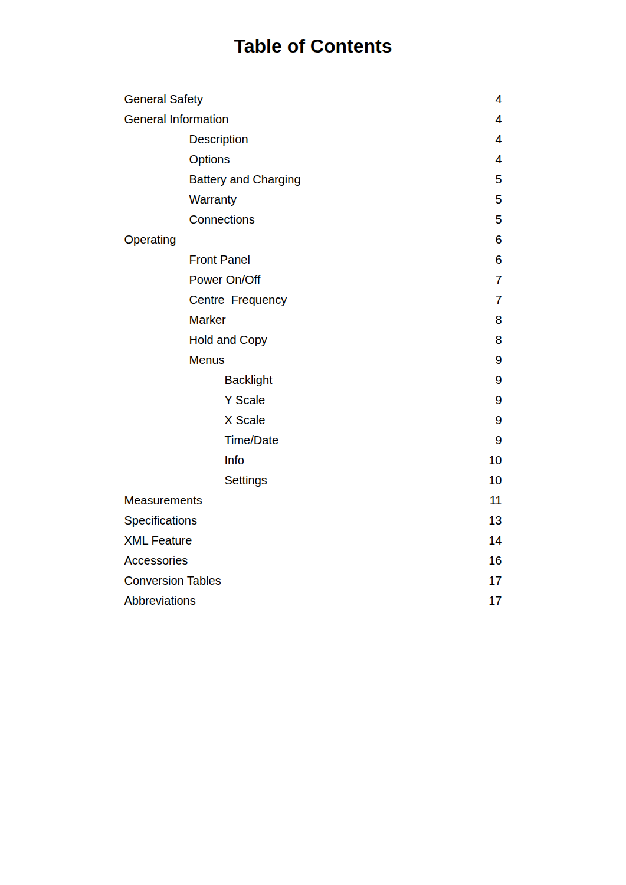Table of Contents
General Safety 4
General Information 4
Description 4
Options 4
Battery and Charging 5
Warranty 5
Connections 5
Operating 6
Front Panel 6
Power On/Off 7
Centre Frequency 7
Marker 8
Hold and Copy 8
Menus 9
Backlight 9
Y Scale 9
X Scale 9
Time/Date 9
Info 10
Settings 10
Measurements 11
Specifications 13
XML Feature 14
Accessories 16
Conversion Tables 17
Abbreviations 17